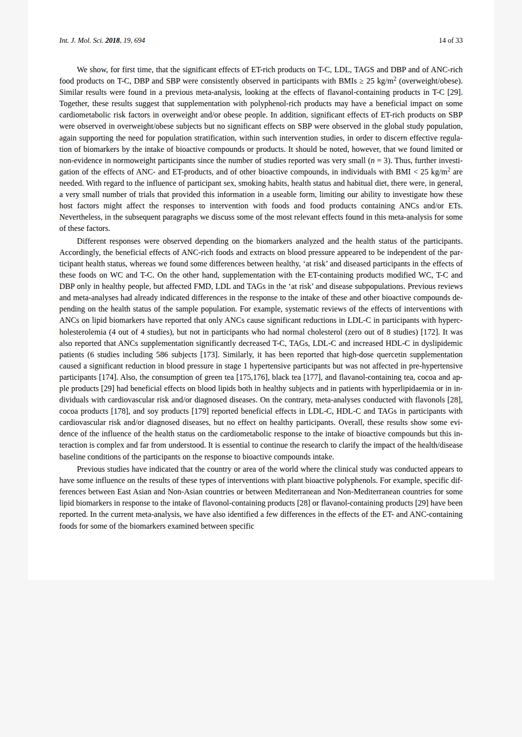Int. J. Mol. Sci. 2018, 19, 694 14 of 33
We show, for first time, that the significant effects of ET-rich products on T-C, LDL, TAGS and DBP and of ANC-rich food products on T-C, DBP and SBP were consistently observed in participants with BMIs ≥ 25 kg/m2 (overweight/obese). Similar results were found in a previous meta-analysis, looking at the effects of flavanol-containing products in T-C [29]. Together, these results suggest that supplementation with polyphenol-rich products may have a beneficial impact on some cardiometabolic risk factors in overweight and/or obese people. In addition, significant effects of ET-rich products on SBP were observed in overweight/obese subjects but no significant effects on SBP were observed in the global study population, again supporting the need for population stratification, within such intervention studies, in order to discern effective regulation of biomarkers by the intake of bioactive compounds or products. It should be noted, however, that we found limited or non-evidence in normoweight participants since the number of studies reported was very small (n = 3). Thus, further investigation of the effects of ANC- and ET-products, and of other bioactive compounds, in individuals with BMI < 25 kg/m2 are needed. With regard to the influence of participant sex, smoking habits, health status and habitual diet, there were, in general, a very small number of trials that provided this information in a useable form, limiting our ability to investigate how these host factors might affect the responses to intervention with foods and food products containing ANCs and/or ETs. Nevertheless, in the subsequent paragraphs we discuss some of the most relevant effects found in this meta-analysis for some of these factors.
Different responses were observed depending on the biomarkers analyzed and the health status of the participants. Accordingly, the beneficial effects of ANC-rich foods and extracts on blood pressure appeared to be independent of the participant health status, whereas we found some differences between healthy, ‘at risk’ and diseased participants in the effects of these foods on WC and T-C. On the other hand, supplementation with the ET-containing products modified WC, T-C and DBP only in healthy people, but affected FMD, LDL and TAGs in the ‘at risk’ and disease subpopulations. Previous reviews and meta-analyses had already indicated differences in the response to the intake of these and other bioactive compounds depending on the health status of the sample population. For example, systematic reviews of the effects of interventions with ANCs on lipid biomarkers have reported that only ANCs cause significant reductions in LDL-C in participants with hypercholesterolemia (4 out of 4 studies), but not in participants who had normal cholesterol (zero out of 8 studies) [172]. It was also reported that ANCs supplementation significantly decreased T-C, TAGs, LDL-C and increased HDL-C in dyslipidemic patients (6 studies including 586 subjects [173]. Similarly, it has been reported that high-dose quercetin supplementation caused a significant reduction in blood pressure in stage 1 hypertensive participants but was not affected in pre-hypertensive participants [174]. Also, the consumption of green tea [175,176], black tea [177], and flavanol-containing tea, cocoa and apple products [29] had beneficial effects on blood lipids both in healthy subjects and in patients with hyperlipidaemia or in individuals with cardiovascular risk and/or diagnosed diseases. On the contrary, meta-analyses conducted with flavonols [28], cocoa products [178], and soy products [179] reported beneficial effects in LDL-C, HDL-C and TAGs in participants with cardiovascular risk and/or diagnosed diseases, but no effect on healthy participants. Overall, these results show some evidence of the influence of the health status on the cardiometabolic response to the intake of bioactive compounds but this interaction is complex and far from understood. It is essential to continue the research to clarify the impact of the health/disease baseline conditions of the participants on the response to bioactive compounds intake.
Previous studies have indicated that the country or area of the world where the clinical study was conducted appears to have some influence on the results of these types of interventions with plant bioactive polyphenols. For example, specific differences between East Asian and Non-Asian countries or between Mediterranean and Non-Mediterranean countries for some lipid biomarkers in response to the intake of flavonol-containing products [28] or flavanol-containing products [29] have been reported. In the current meta-analysis, we have also identified a few differences in the effects of the ET- and ANC-containing foods for some of the biomarkers examined between specific